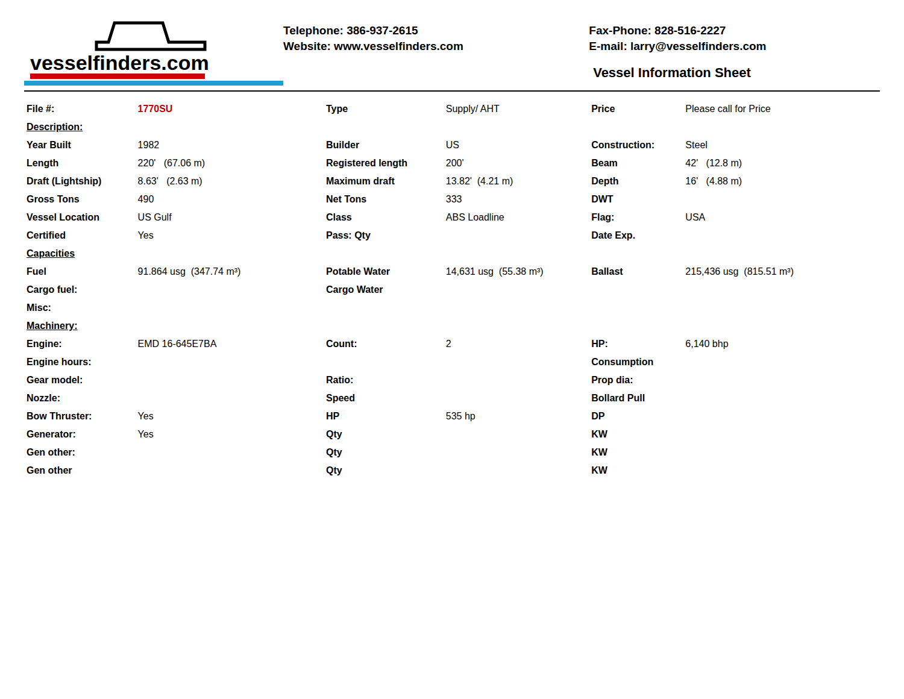vesselfinders.com
| Telephone: 386-937-2615 | Fax-Phone: 828-516-2227 |
| Website: www.vesselfinders.com | E-mail: larry@vesselfinders.com |
Vessel Information Sheet
| File #: | 1770SU | Type | Supply/ AHT | Price | Please call for Price |
| Description: |
| Year Built | 1982 | Builder | US | Construction: | Steel |
| Length | 220' (67.06 m) | Registered length | 200' | Beam | 42' (12.8 m) |
| Draft (Lightship) | 8.63' (2.63 m) | Maximum draft | 13.82' (4.21 m) | Depth | 16' (4.88 m) |
| Gross Tons | 490 | Net Tons | 333 | DWT | |
| Vessel Location | US Gulf | Class | ABS Loadline | Flag: | USA |
| Certified | Yes | Pass: Qty | | Date Exp. | |
| Capacities |
| Fuel | 91.864 usg (347.74 m³) | Potable Water | 14,631 usg (55.38 m³) | Ballast | 215,436 usg (815.51 m³) |
| Cargo fuel: | | Cargo Water | | | |
| Misc: | | | | | |
| Machinery: |
| Engine: | EMD 16-645E7BA | Count: | 2 | HP: | 6,140 bhp |
| Engine hours: | | | | Consumption | |
| Gear model: | | Ratio: | | Prop dia: | |
| Nozzle: | | Speed | | Bollard Pull | |
| Bow Thruster: | Yes | HP | 535 hp | DP | |
| Generator: | Yes | Qty | | KW | |
| Gen other: | | Qty | | KW | |
| Gen other | | Qty | | KW | |